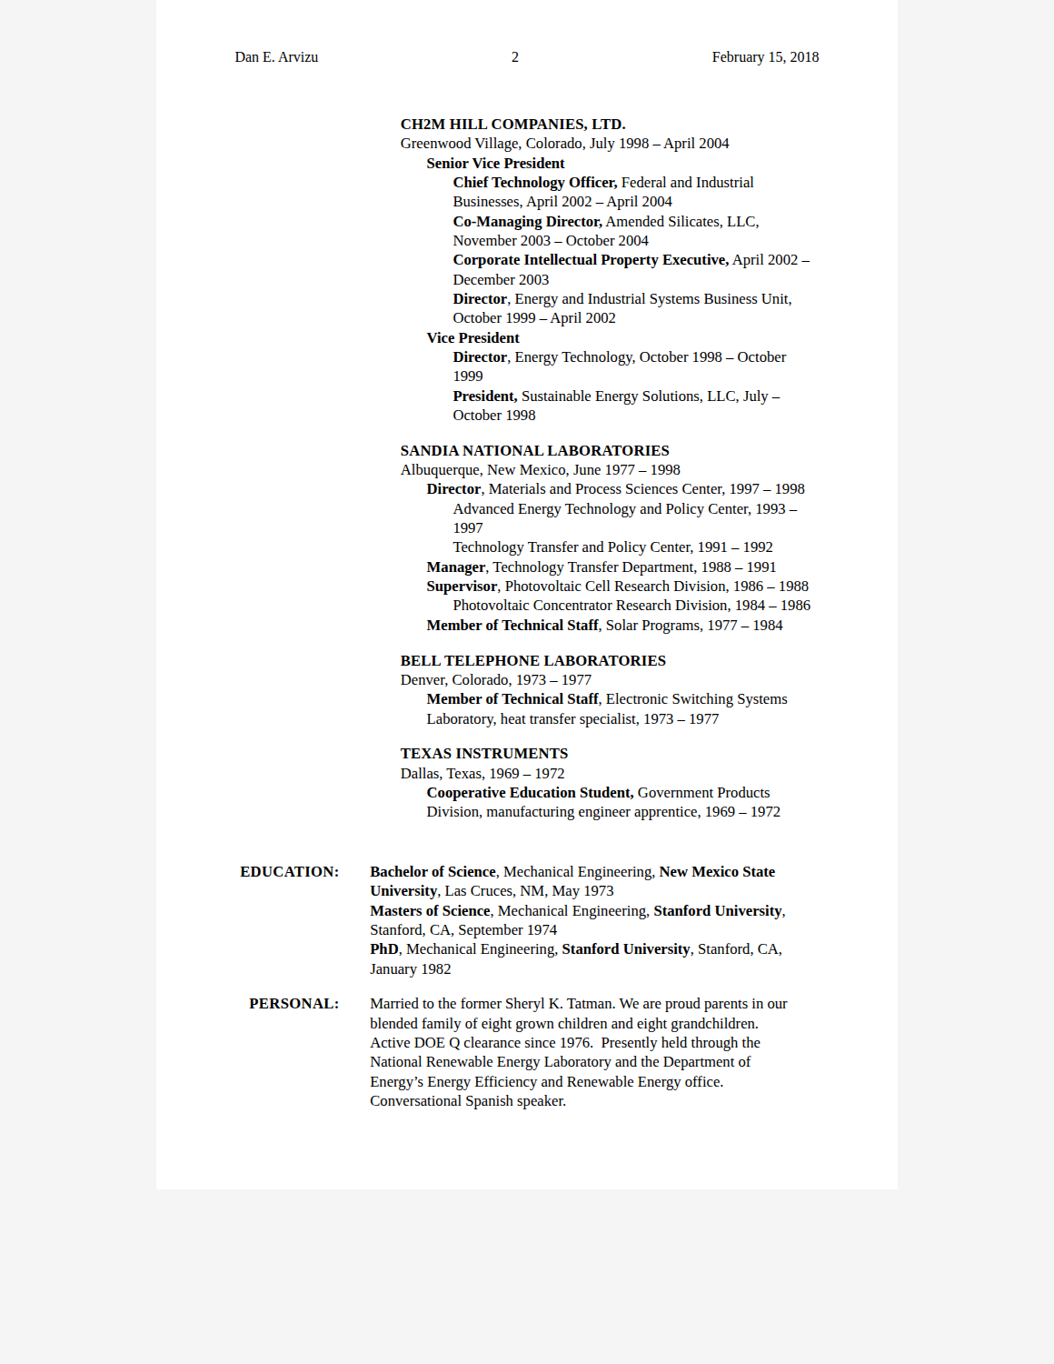Dan E. Arvizu 2 February 15, 2018
CH2M HILL COMPANIES, LTD.
Greenwood Village, Colorado, July 1998 – April 2004
Senior Vice President
Chief Technology Officer, Federal and Industrial Businesses, April 2002 – April 2004
Co-Managing Director, Amended Silicates, LLC, November 2003 – October 2004
Corporate Intellectual Property Executive, April 2002 – December 2003
Director, Energy and Industrial Systems Business Unit, October 1999 – April 2002
Vice President
Director, Energy Technology, October 1998 – October 1999
President, Sustainable Energy Solutions, LLC, July – October 1998
SANDIA NATIONAL LABORATORIES
Albuquerque, New Mexico, June 1977 – 1998
Director, Materials and Process Sciences Center, 1997 – 1998
Advanced Energy Technology and Policy Center, 1993 – 1997
Technology Transfer and Policy Center, 1991 – 1992
Manager, Technology Transfer Department, 1988 – 1991
Supervisor, Photovoltaic Cell Research Division, 1986 – 1988
Photovoltaic Concentrator Research Division, 1984 – 1986
Member of Technical Staff, Solar Programs, 1977 – 1984
BELL TELEPHONE LABORATORIES
Denver, Colorado, 1973 – 1977
Member of Technical Staff, Electronic Switching Systems Laboratory, heat transfer specialist, 1973 – 1977
TEXAS INSTRUMENTS
Dallas, Texas, 1969 – 1972
Cooperative Education Student, Government Products Division, manufacturing engineer apprentice, 1969 – 1972
EDUCATION:
Bachelor of Science, Mechanical Engineering, New Mexico State University, Las Cruces, NM, May 1973
Masters of Science, Mechanical Engineering, Stanford University, Stanford, CA, September 1974
PhD, Mechanical Engineering, Stanford University, Stanford, CA, January 1982
PERSONAL:
Married to the former Sheryl K. Tatman. We are proud parents in our blended family of eight grown children and eight grandchildren.
Active DOE Q clearance since 1976. Presently held through the National Renewable Energy Laboratory and the Department of Energy’s Energy Efficiency and Renewable Energy office. Conversational Spanish speaker.